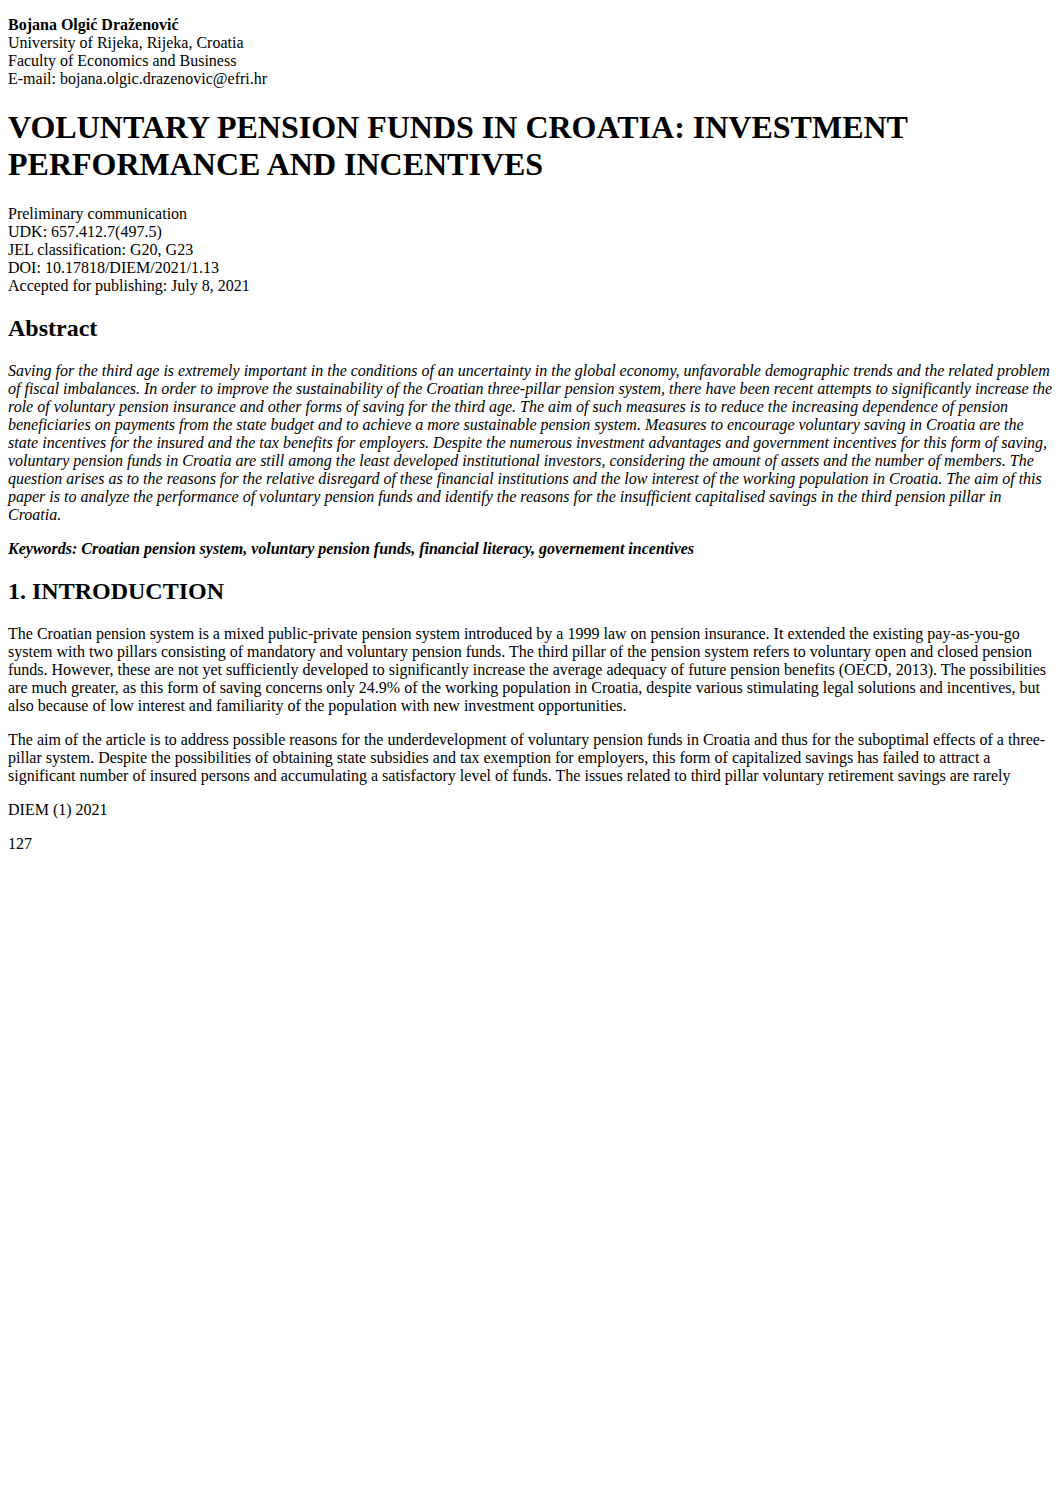Bojana Olgić Draženović
University of Rijeka, Rijeka, Croatia
Faculty of Economics and Business
E-mail: bojana.olgic.drazenovic@efri.hr
VOLUNTARY PENSION FUNDS IN CROATIA: INVESTMENT PERFORMANCE AND INCENTIVES
Preliminary communication
UDK: 657.412.7(497.5)
JEL classification: G20, G23
DOI: 10.17818/DIEM/2021/1.13
Accepted for publishing: July 8, 2021
Abstract
Saving for the third age is extremely important in the conditions of an uncertainty in the global economy, unfavorable demographic trends and the related problem of fiscal imbalances. In order to improve the sustainability of the Croatian three-pillar pension system, there have been recent attempts to significantly increase the role of voluntary pension insurance and other forms of saving for the third age. The aim of such measures is to reduce the increasing dependence of pension beneficiaries on payments from the state budget and to achieve a more sustainable pension system. Measures to encourage voluntary saving in Croatia are the state incentives for the insured and the tax benefits for employers. Despite the numerous investment advantages and government incentives for this form of saving, voluntary pension funds in Croatia are still among the least developed institutional investors, considering the amount of assets and the number of members. The question arises as to the reasons for the relative disregard of these financial institutions and the low interest of the working population in Croatia. The aim of this paper is to analyze the performance of voluntary pension funds and identify the reasons for the insufficient capitalised savings in the third pension pillar in Croatia.
Keywords: Croatian pension system, voluntary pension funds, financial literacy, governement incentives
1. INTRODUCTION
The Croatian pension system is a mixed public-private pension system introduced by a 1999 law on pension insurance. It extended the existing pay-as-you-go system with two pillars consisting of mandatory and voluntary pension funds. The third pillar of the pension system refers to voluntary open and closed pension funds. However, these are not yet sufficiently developed to significantly increase the average adequacy of future pension benefits (OECD, 2013). The possibilities are much greater, as this form of saving concerns only 24.9% of the working population in Croatia, despite various stimulating legal solutions and incentives, but also because of low interest and familiarity of the population with new investment opportunities.
The aim of the article is to address possible reasons for the underdevelopment of voluntary pension funds in Croatia and thus for the suboptimal effects of a three-pillar system. Despite the possibilities of obtaining state subsidies and tax exemption for employers, this form of capitalized savings has failed to attract a significant number of insured persons and accumulating a satisfactory level of funds. The issues related to third pillar voluntary retirement savings are rarely
DIEM (1) 2021
127